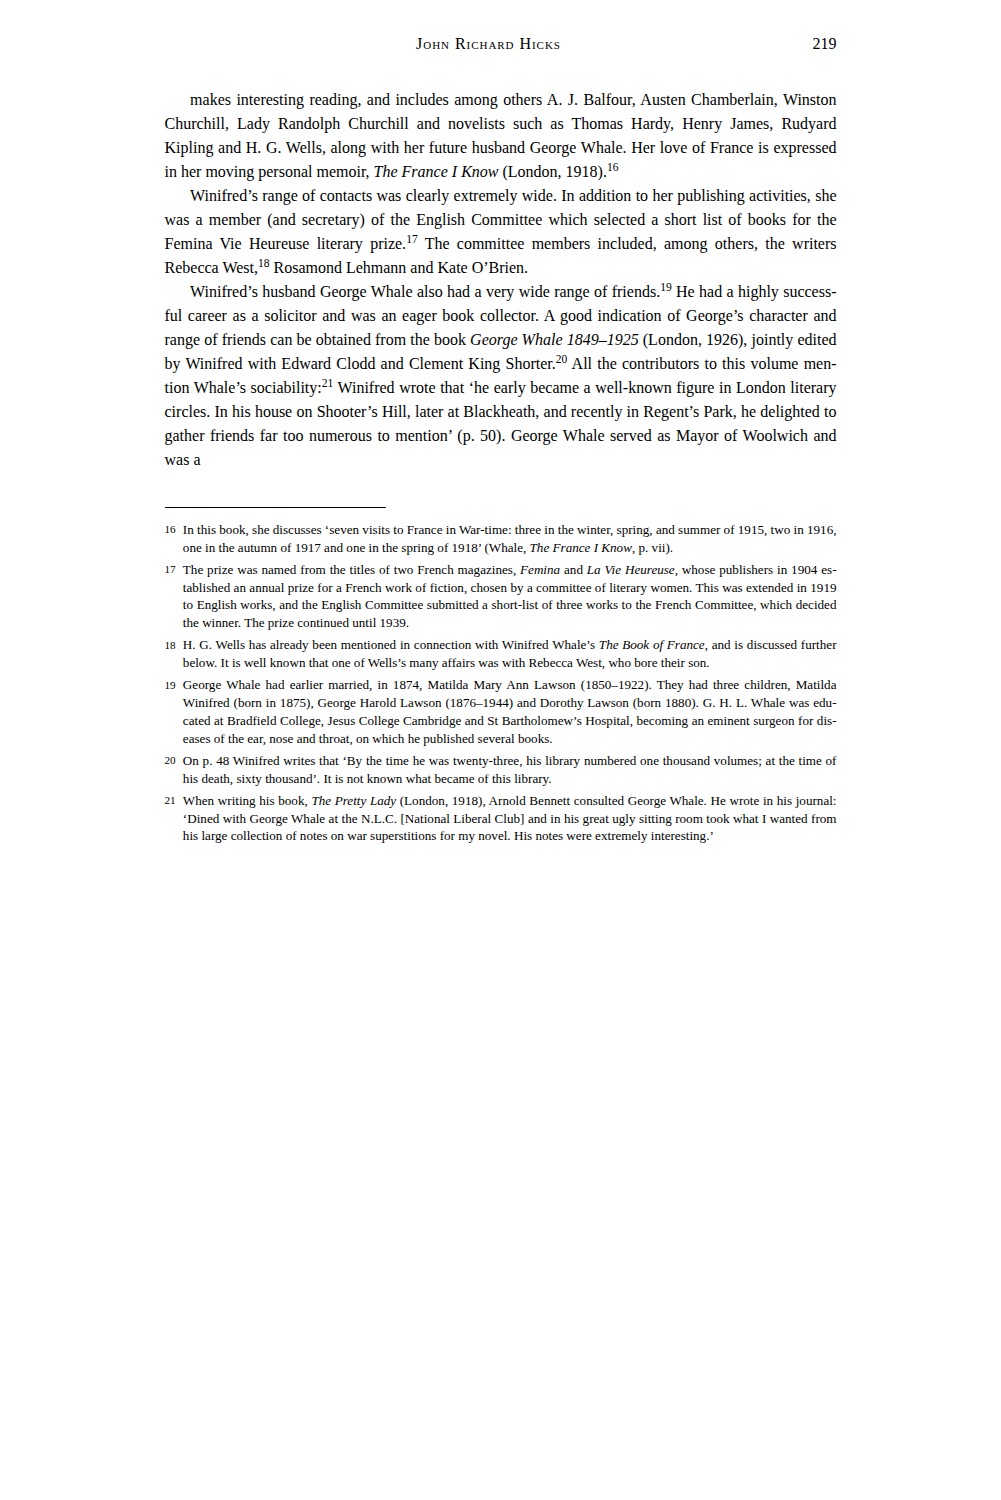John Richard Hicks 219
makes interesting reading, and includes among others A. J. Balfour, Austen Chamberlain, Winston Churchill, Lady Randolph Churchill and novelists such as Thomas Hardy, Henry James, Rudyard Kipling and H. G. Wells, along with her future husband George Whale. Her love of France is expressed in her moving personal memoir, The France I Know (London, 1918).16
Winifred’s range of contacts was clearly extremely wide. In addition to her publishing activities, she was a member (and secretary) of the English Committee which selected a short list of books for the Femina Vie Heureuse literary prize.17 The committee members included, among others, the writers Rebecca West,18 Rosamond Lehmann and Kate O’Brien.
Winifred’s husband George Whale also had a very wide range of friends.19 He had a highly successful career as a solicitor and was an eager book collector. A good indication of George’s character and range of friends can be obtained from the book George Whale 1849–1925 (London, 1926), jointly edited by Winifred with Edward Clodd and Clement King Shorter.20 All the contributors to this volume mention Whale’s sociability:21 Winifred wrote that ‘he early became a well-known figure in London literary circles. In his house on Shooter’s Hill, later at Blackheath, and recently in Regent’s Park, he delighted to gather friends far too numerous to mention’ (p. 50). George Whale served as Mayor of Woolwich and was a
16In this book, she discusses ‘seven visits to France in War-time: three in the winter, spring, and summer of 1915, two in 1916, one in the autumn of 1917 and one in the spring of 1918’ (Whale, The France I Know, p. vii).
17The prize was named from the titles of two French magazines, Femina and La Vie Heureuse, whose publishers in 1904 established an annual prize for a French work of fiction, chosen by a committee of literary women. This was extended in 1919 to English works, and the English Committee submitted a short-list of three works to the French Committee, which decided the winner. The prize continued until 1939.
18H. G. Wells has already been mentioned in connection with Winifred Whale’s The Book of France, and is discussed further below. It is well known that one of Wells’s many affairs was with Rebecca West, who bore their son.
19George Whale had earlier married, in 1874, Matilda Mary Ann Lawson (1850–1922). They had three children, Matilda Winifred (born in 1875), George Harold Lawson (1876–1944) and Dorothy Lawson (born 1880). G. H. L. Whale was educated at Bradfield College, Jesus College Cambridge and St Bartholomew’s Hospital, becoming an eminent surgeon for diseases of the ear, nose and throat, on which he published several books.
20On p. 48 Winifred writes that ‘By the time he was twenty-three, his library numbered one thousand volumes; at the time of his death, sixty thousand’. It is not known what became of this library.
21When writing his book, The Pretty Lady (London, 1918), Arnold Bennett consulted George Whale. He wrote in his journal: ‘Dined with George Whale at the N.L.C. [National Liberal Club] and in his great ugly sitting room took what I wanted from his large collection of notes on war superstitions for my novel. His notes were extremely interesting.’